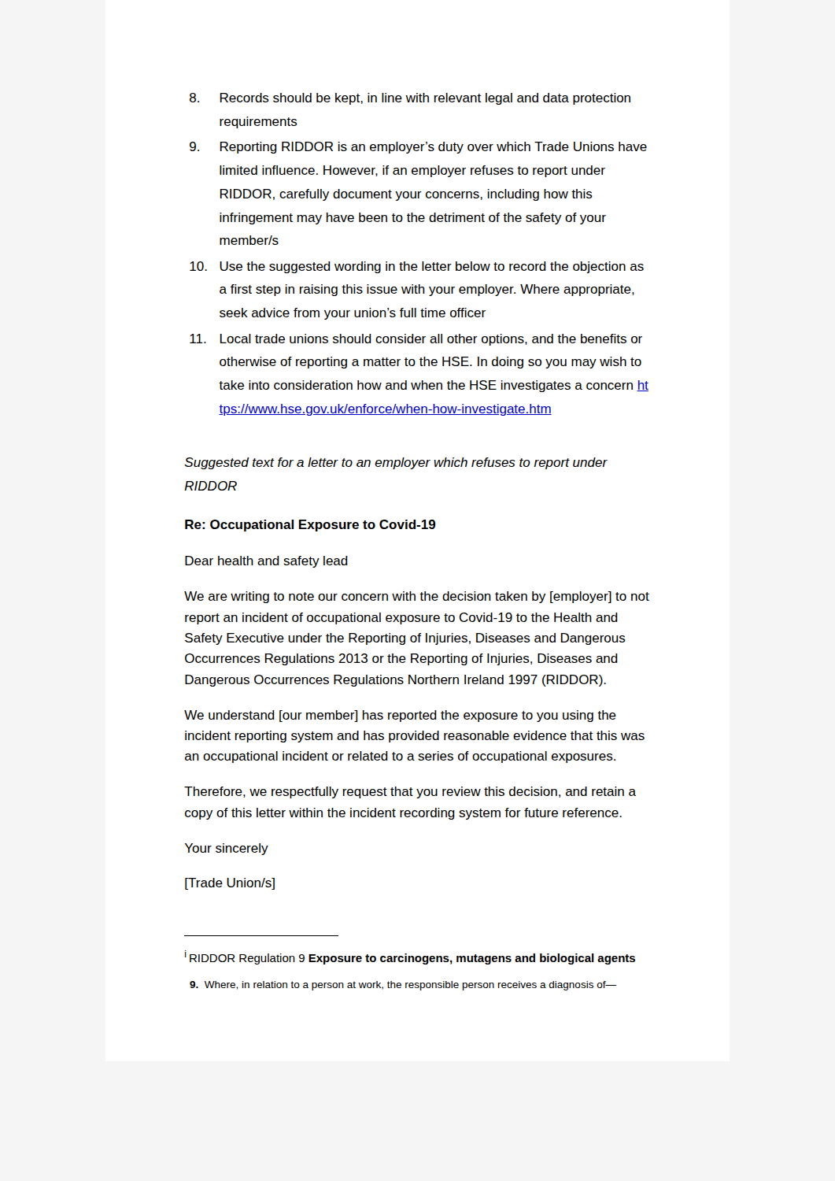8. Records should be kept, in line with relevant legal and data protection requirements
9. Reporting RIDDOR is an employer’s duty over which Trade Unions have limited influence. However, if an employer refuses to report under RIDDOR, carefully document your concerns, including how this infringement may have been to the detriment of the safety of your member/s
10. Use the suggested wording in the letter below to record the objection as a first step in raising this issue with your employer. Where appropriate, seek advice from your union’s full time officer
11. Local trade unions should consider all other options, and the benefits or otherwise of reporting a matter to the HSE. In doing so you may wish to take into consideration how and when the HSE investigates a concern https://www.hse.gov.uk/enforce/when-how-investigate.htm
Suggested text for a letter to an employer which refuses to report under RIDDOR
Re: Occupational Exposure to Covid-19
Dear health and safety lead
We are writing to note our concern with the decision taken by [employer] to not report an incident of occupational exposure to Covid-19 to the Health and Safety Executive under the Reporting of Injuries, Diseases and Dangerous Occurrences Regulations 2013 or the Reporting of Injuries, Diseases and Dangerous Occurrences Regulations Northern Ireland 1997 (RIDDOR).
We understand [our member] has reported the exposure to you using the incident reporting system and has provided reasonable evidence that this was an occupational incident or related to a series of occupational exposures.
Therefore, we respectfully request that you review this decision, and retain a copy of this letter within the incident recording system for future reference.
Your sincerely
[Trade Union/s]
iRIDDOR Regulation 9 Exposure to carcinogens, mutagens and biological agents 9. Where, in relation to a person at work, the responsible person receives a diagnosis of—